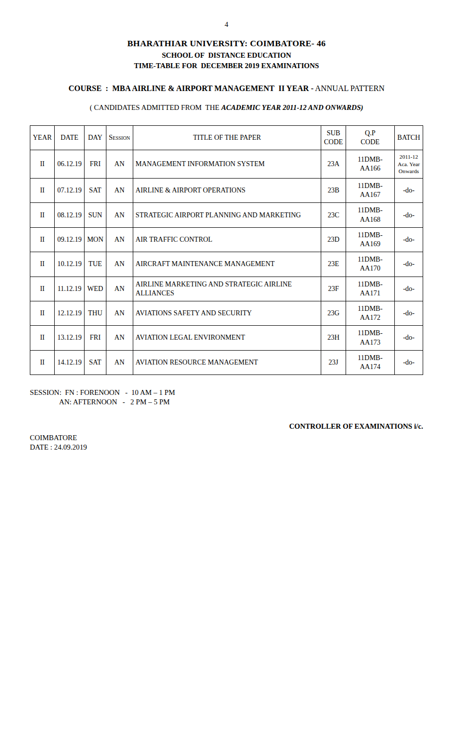4
BHARATHIAR UNIVERSITY: COIMBATORE- 46
SCHOOL OF DISTANCE EDUCATION
TIME-TABLE FOR DECEMBER 2019 EXAMINATIONS
COURSE : MBA AIRLINE & AIRPORT MANAGEMENT II YEAR - ANNUAL PATTERN
( CANDIDATES ADMITTED FROM THE ACADEMIC YEAR 2011-12 AND ONWARDS)
| YEAR | DATE | DAY | Session | TITLE OF THE PAPER | SUB CODE | Q.P CODE | BATCH |
| --- | --- | --- | --- | --- | --- | --- | --- |
| II | 06.12.19 | FRI | AN | MANAGEMENT INFORMATION SYSTEM | 23A | 11DMB-AA166 | 2011-12 Aca. Year Onwards |
| II | 07.12.19 | SAT | AN | AIRLINE & AIRPORT OPERATIONS | 23B | 11DMB-AA167 | -do- |
| II | 08.12.19 | SUN | AN | STRATEGIC AIRPORT PLANNING AND MARKETING | 23C | 11DMB-AA168 | -do- |
| II | 09.12.19 | MON | AN | AIR TRAFFIC CONTROL | 23D | 11DMB-AA169 | -do- |
| II | 10.12.19 | TUE | AN | AIRCRAFT MAINTENANCE MANAGEMENT | 23E | 11DMB-AA170 | -do- |
| II | 11.12.19 | WED | AN | AIRLINE MARKETING AND STRATEGIC AIRLINE ALLIANCES | 23F | 11DMB-AA171 | -do- |
| II | 12.12.19 | THU | AN | AVIATIONS SAFETY AND SECURITY | 23G | 11DMB-AA172 | -do- |
| II | 13.12.19 | FRI | AN | AVIATION LEGAL ENVIRONMENT | 23H | 11DMB-AA173 | -do- |
| II | 14.12.19 | SAT | AN | AVIATION RESOURCE MANAGEMENT | 23J | 11DMB-AA174 | -do- |
SESSION: FN : FORENOON - 10 AM – 1 PM AN: AFTERNOON - 2 PM – 5 PM
CONTROLLER OF EXAMINATIONS i/c.
COIMBATORE
DATE : 24.09.2019